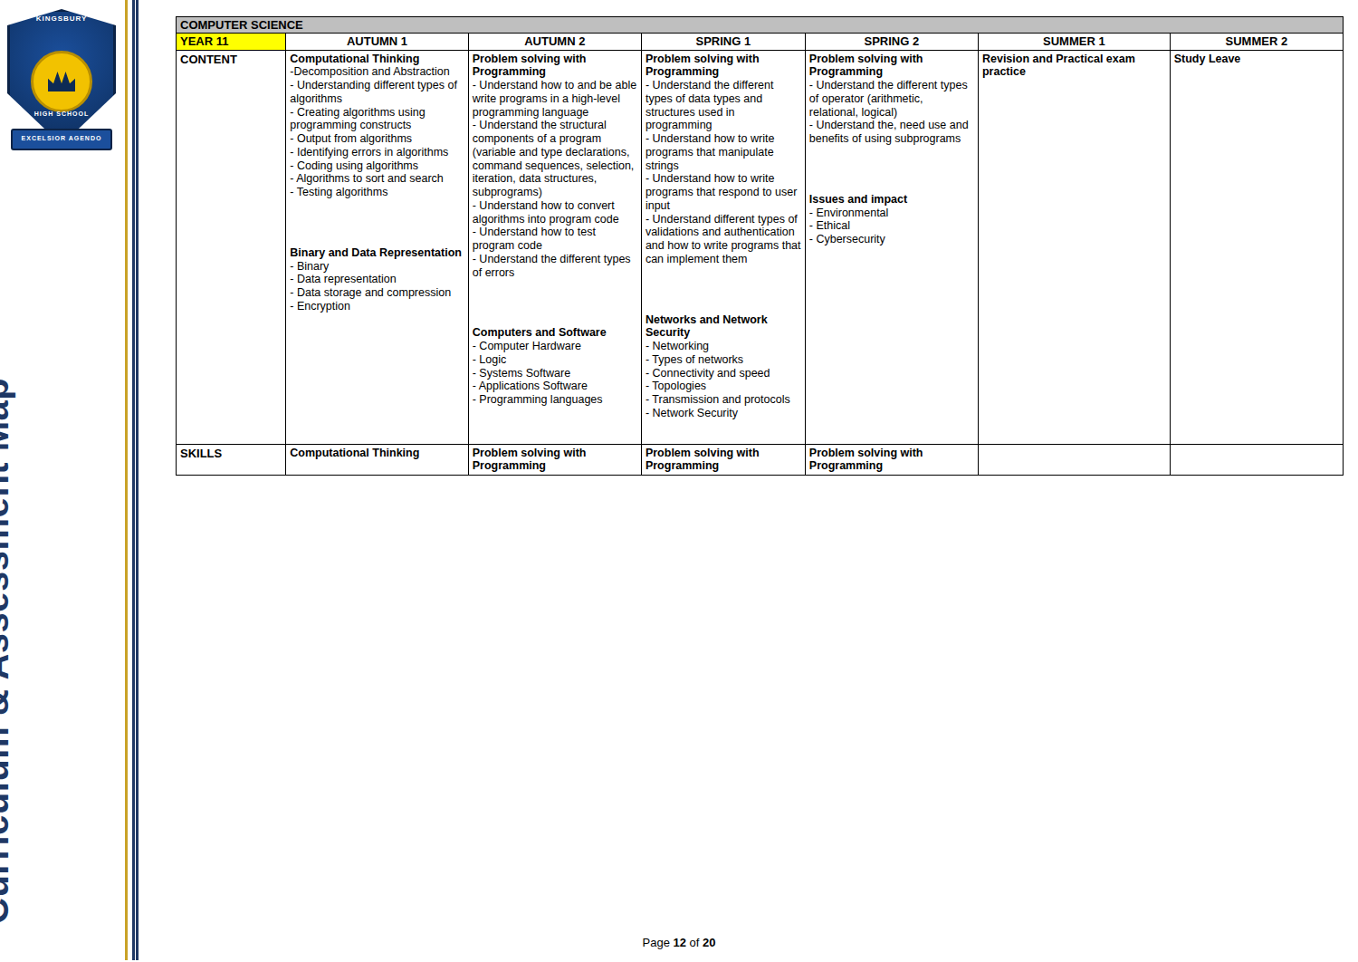KINGSBURY
HIGH SCHOOL
EXCELSIOR AGENDO
Curriculum & Assessment Map
| COMPUTER SCIENCE |
| YEAR 11 | AUTUMN 1 | AUTUMN 2 | SPRING 1 | SPRING 2 | SUMMER 1 | SUMMER 2 |
| CONTENT | Computational Thinking -Decomposition and Abstraction - Understanding different types of algorithms - Creating algorithms using programming constructs - Output from algorithms - Identifying errors in algorithms - Coding using algorithms - Algorithms to sort and search - Testing algorithms Binary and Data Representation - Binary - Data representation - Data storage and compression - Encryption | Problem solving with Programming - Understand how to and be able write programs in a high-level programming language - Understand the structural components of a program (variable and type declarations, command sequences, selection, iteration, data structures, subprograms) - Understand how to convert algorithms into program code - Understand how to test program code - Understand the different types of errors Computers and Software - Computer Hardware - Logic - Systems Software - Applications Software - Programming languages | Problem solving with Programming - Understand the different types of data types and structures used in programming - Understand how to write programs that manipulate strings - Understand how to write programs that respond to user input - Understand different types of validations and authentication and how to write programs that can implement them Networks and Network Security - Networking - Types of networks - Connectivity and speed - Topologies - Transmission and protocols - Network Security | Problem solving with Programming - Understand the different types of operator (arithmetic, relational, logical) - Understand the, need use and benefits of using subprograms Issues and impact - Environmental - Ethical - Cybersecurity | Revision and Practical exam practice | Study Leave |
| SKILLS | Computational Thinking | Problem solving with Programming | Problem solving with Programming | Problem solving with Programming | | |
Page 12 of 20